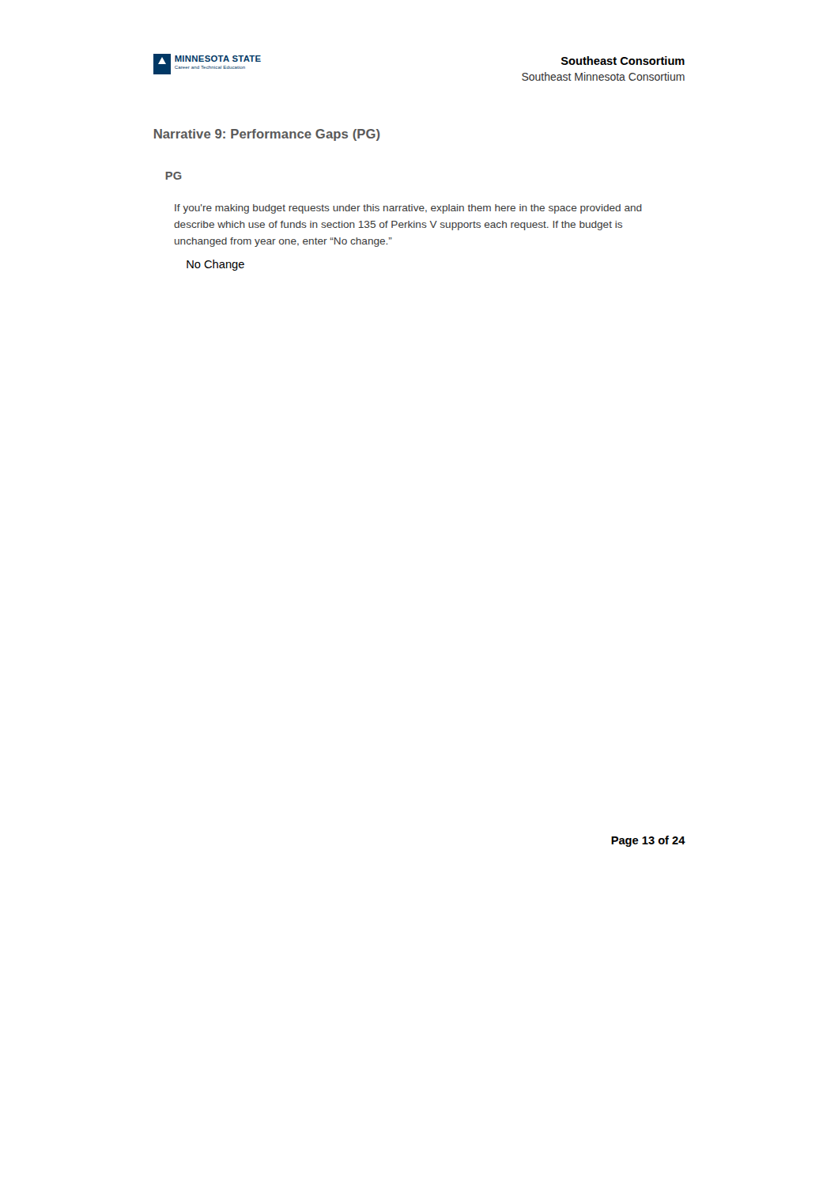MINNESOTA STATE Career and Technical Education
Southeast Consortium
Southeast Minnesota Consortium
Narrative 9: Performance Gaps (PG)
PG
If you're making budget requests under this narrative, explain them here in the space provided and describe which use of funds in section 135 of Perkins V supports each request. If the budget is unchanged from year one, enter “No change.”
No Change
Page 13 of 24